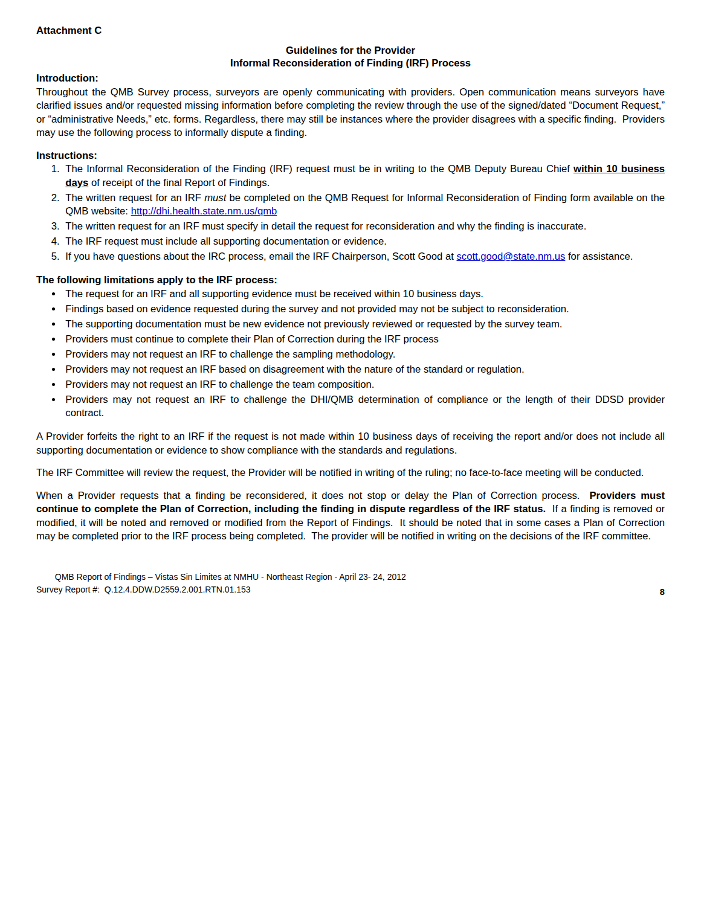Attachment C
Guidelines for the Provider
Informal Reconsideration of Finding (IRF) Process
Introduction:
Throughout the QMB Survey process, surveyors are openly communicating with providers. Open communication means surveyors have clarified issues and/or requested missing information before completing the review through the use of the signed/dated “Document Request,” or “administrative Needs,” etc. forms. Regardless, there may still be instances where the provider disagrees with a specific finding. Providers may use the following process to informally dispute a finding.
Instructions:
The Informal Reconsideration of the Finding (IRF) request must be in writing to the QMB Deputy Bureau Chief within 10 business days of receipt of the final Report of Findings.
The written request for an IRF must be completed on the QMB Request for Informal Reconsideration of Finding form available on the QMB website: http://dhi.health.state.nm.us/qmb
The written request for an IRF must specify in detail the request for reconsideration and why the finding is inaccurate.
The IRF request must include all supporting documentation or evidence.
If you have questions about the IRC process, email the IRF Chairperson, Scott Good at scott.good@state.nm.us for assistance.
The following limitations apply to the IRF process:
The request for an IRF and all supporting evidence must be received within 10 business days.
Findings based on evidence requested during the survey and not provided may not be subject to reconsideration.
The supporting documentation must be new evidence not previously reviewed or requested by the survey team.
Providers must continue to complete their Plan of Correction during the IRF process
Providers may not request an IRF to challenge the sampling methodology.
Providers may not request an IRF based on disagreement with the nature of the standard or regulation.
Providers may not request an IRF to challenge the team composition.
Providers may not request an IRF to challenge the DHI/QMB determination of compliance or the length of their DDSD provider contract.
A Provider forfeits the right to an IRF if the request is not made within 10 business days of receiving the report and/or does not include all supporting documentation or evidence to show compliance with the standards and regulations.
The IRF Committee will review the request, the Provider will be notified in writing of the ruling; no face-to-face meeting will be conducted.
When a Provider requests that a finding be reconsidered, it does not stop or delay the Plan of Correction process. Providers must continue to complete the Plan of Correction, including the finding in dispute regardless of the IRF status. If a finding is removed or modified, it will be noted and removed or modified from the Report of Findings. It should be noted that in some cases a Plan of Correction may be completed prior to the IRF process being completed. The provider will be notified in writing on the decisions of the IRF committee.
QMB Report of Findings – Vistas Sin Limites at NMHU - Northeast Region - April 23- 24, 2012
Survey Report #: Q.12.4.DDW.D2559.2.001.RTN.01.153
8